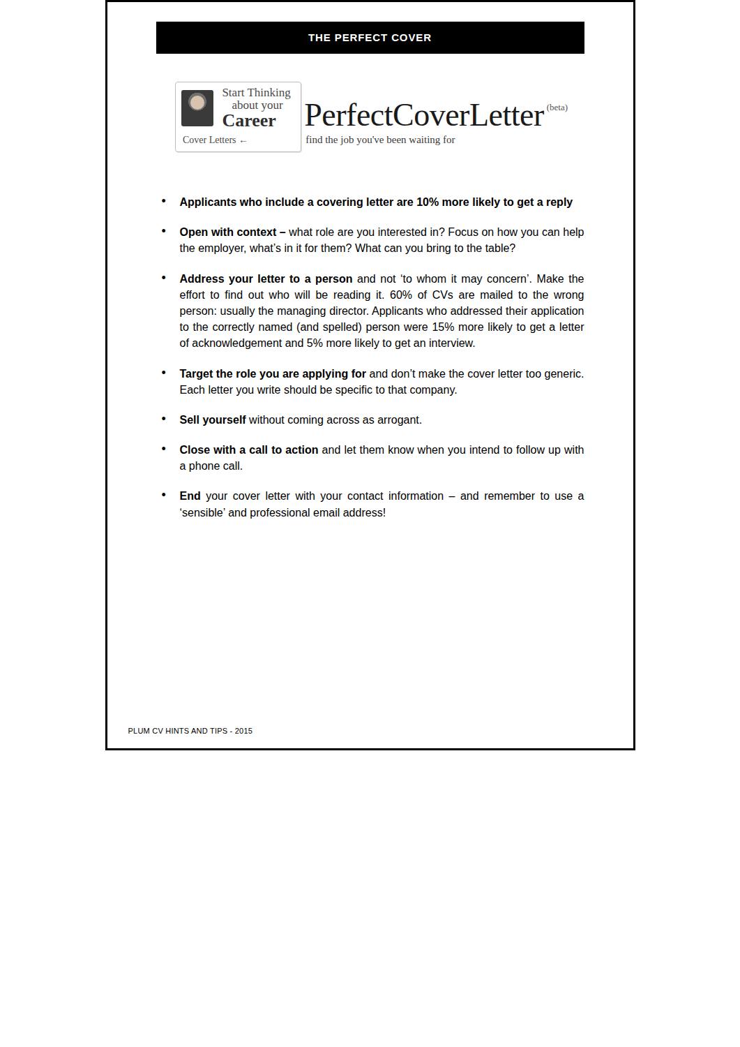THE PERFECT COVER
Start Thinking
about your
Career
Cover Letters ←
PerfectCoverLetter(beta)
find the job you've been waiting for
Applicants who include a covering letter are 10% more likely to get a reply
Open with context – what role are you interested in? Focus on how you can help the employer, what’s in it for them? What can you bring to the table?
Address your letter to a person and not ‘to whom it may concern’. Make the effort to find out who will be reading it. 60% of CVs are mailed to the wrong person: usually the managing director. Applicants who addressed their application to the correctly named (and spelled) person were 15% more likely to get a letter of acknowledgement and 5% more likely to get an interview.
Target the role you are applying for and don’t make the cover letter too generic. Each letter you write should be specific to that company.
Sell yourself without coming across as arrogant.
Close with a call to action and let them know when you intend to follow up with a phone call.
End your cover letter with your contact information – and remember to use a ‘sensible’ and professional email address!
PLUM CV HINTS AND TIPS - 2015